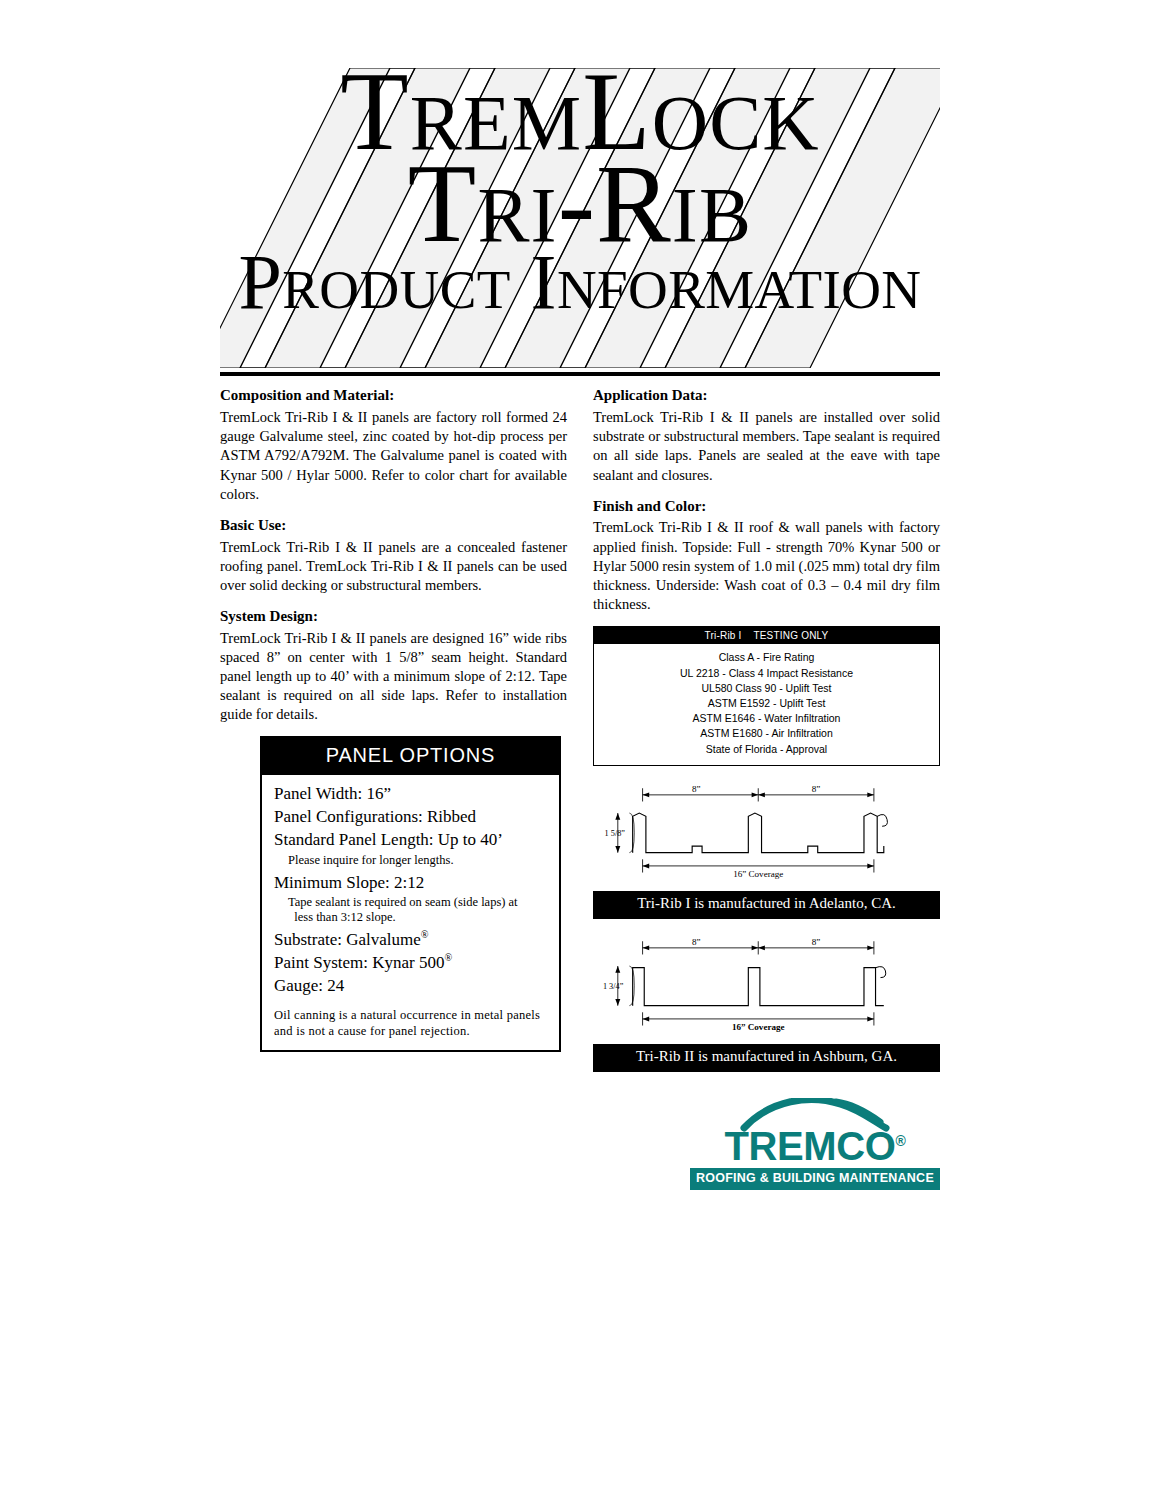TremLock
Tri-Rib
Product Information
Composition and Material:
TremLock Tri-Rib I & II panels are factory roll formed 24 gauge Galvalume steel, zinc coated by hot-dip process per ASTM A792/A792M. The Galvalume panel is coated with Kynar 500 / Hylar 5000. Refer to color chart for available colors.
Basic Use:
TremLock Tri-Rib I & II panels are a concealed fastener roofing panel. TremLock Tri-Rib I & II panels can be used over solid decking or substructural members.
System Design:
TremLock Tri-Rib I & II panels are designed 16” wide ribs spaced 8” on center with 1 5/8” seam height. Standard panel length up to 40’ with a minimum slope of 2:12. Tape sealant is required on all side laps. Refer to installation guide for details.
PANEL OPTIONS
Panel Width: 16” Panel Configurations: Ribbed Standard Panel Length: Up to 40’ Please inquire for longer lengths. Minimum Slope: 2:12 Tape sealant is required on seam (side laps) at
less than 3:12 slope. Substrate: Galvalume® Paint System: Kynar 500® Gauge: 24
Oil canning is a natural occurrence in metal panels and is not a cause for panel rejection.
Application Data:
TremLock Tri-Rib I & II panels are installed over solid substrate or substructural members. Tape sealant is required on all side laps. Panels are sealed at the eave with tape sealant and closures.
Finish and Color:
TremLock Tri-Rib I & II roof & wall panels with factory applied finish. Topside: Full - strength 70% Kynar 500 or Hylar 5000 resin system of 1.0 mil (.025 mm) total dry film thickness. Underside: Wash coat of 0.3 – 0.4 mil dry film thickness.
Tri-Rib I TESTING ONLY
Class A - Fire Rating
UL 2218 - Class 4 Impact Resistance
UL580 Class 90 - Uplift Test
ASTM E1592 - Uplift Test
ASTM E1646 - Water Infiltration
ASTM E1680 - Air Infiltration
State of Florida - Approval
8” 8” 1 5/8” 16” Coverage
Tri-Rib I is manufactured in Adelanto, CA.
8” 8” 1 3/4” 16” Coverage
Tri-Rib II is manufactured in Ashburn, GA.
TREMCO®
ROOFING & BUILDING MAINTENANCE